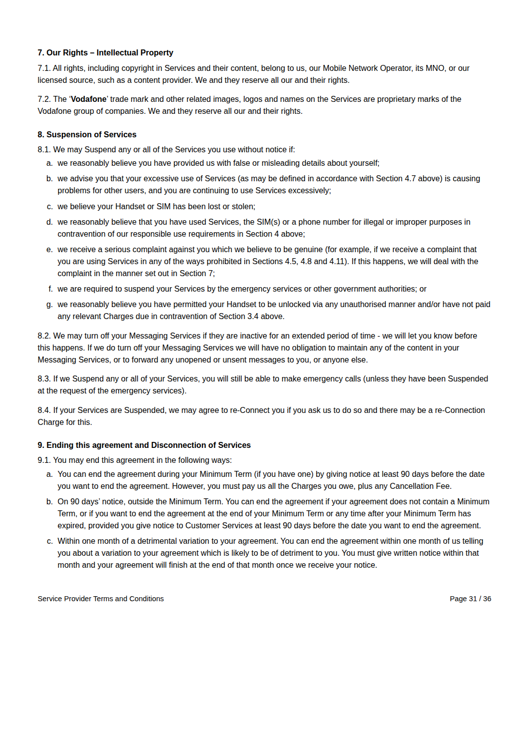7. Our Rights – Intellectual Property
7.1. All rights, including copyright in Services and their content, belong to us, our Mobile Network Operator, its MNO, or our licensed source, such as a content provider. We and they reserve all our and their rights.
7.2. The ‘Vodafone’ trade mark and other related images, logos and names on the Services are proprietary marks of the Vodafone group of companies. We and they reserve all our and their rights.
8. Suspension of Services
8.1. We may Suspend any or all of the Services you use without notice if:
we reasonably believe you have provided us with false or misleading details about yourself;
we advise you that your excessive use of Services (as may be defined in accordance with Section 4.7 above) is causing problems for other users, and you are continuing to use Services excessively;
we believe your Handset or SIM has been lost or stolen;
we reasonably believe that you have used Services, the SIM(s) or a phone number for illegal or improper purposes in contravention of our responsible use requirements in Section 4 above;
we receive a serious complaint against you which we believe to be genuine (for example, if we receive a complaint that you are using Services in any of the ways prohibited in Sections 4.5, 4.8 and 4.11). If this happens, we will deal with the complaint in the manner set out in Section 7;
we are required to suspend your Services by the emergency services or other government authorities; or
we reasonably believe you have permitted your Handset to be unlocked via any unauthorised manner and/or have not paid any relevant Charges due in contravention of Section 3.4 above.
8.2. We may turn off your Messaging Services if they are inactive for an extended period of time - we will let you know before this happens. If we do turn off your Messaging Services we will have no obligation to maintain any of the content in your Messaging Services, or to forward any unopened or unsent messages to you, or anyone else.
8.3. If we Suspend any or all of your Services, you will still be able to make emergency calls (unless they have been Suspended at the request of the emergency services).
8.4. If your Services are Suspended, we may agree to re-Connect you if you ask us to do so and there may be a re-Connection Charge for this.
9. Ending this agreement and Disconnection of Services
9.1. You may end this agreement in the following ways:
You can end the agreement during your Minimum Term (if you have one) by giving notice at least 90 days before the date you want to end the agreement. However, you must pay us all the Charges you owe, plus any Cancellation Fee.
On 90 days’ notice, outside the Minimum Term. You can end the agreement if your agreement does not contain a Minimum Term, or if you want to end the agreement at the end of your Minimum Term or any time after your Minimum Term has expired, provided you give notice to Customer Services at least 90 days before the date you want to end the agreement.
Within one month of a detrimental variation to your agreement. You can end the agreement within one month of us telling you about a variation to your agreement which is likely to be of detriment to you. You must give written notice within that month and your agreement will finish at the end of that month once we receive your notice.
Service Provider Terms and Conditions Page 31 / 36